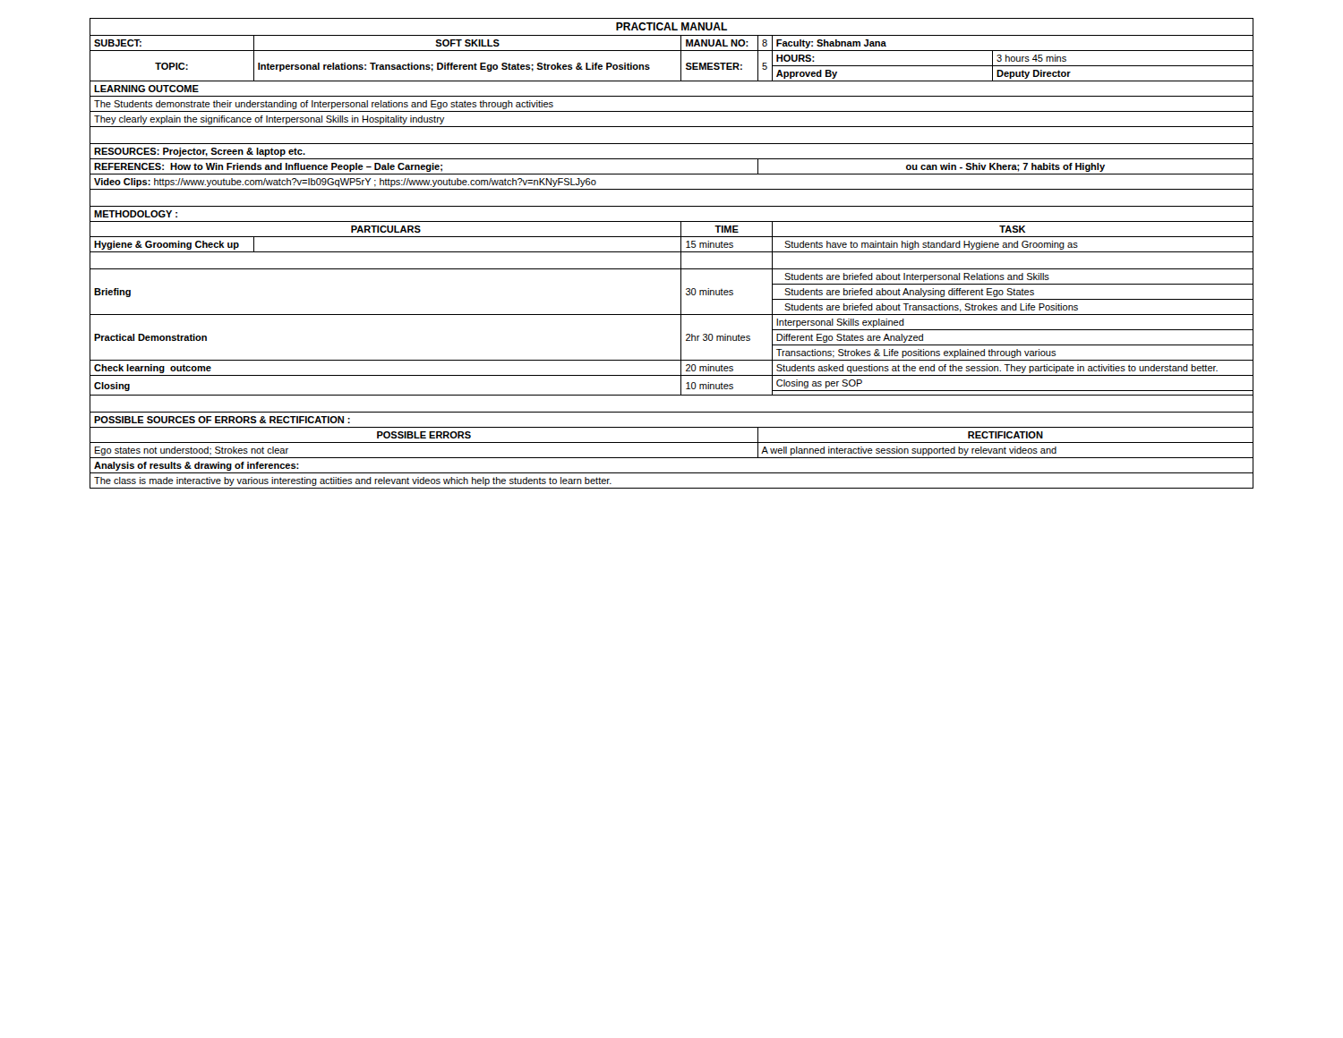| PRACTICAL MANUAL |
| SUBJECT: | SOFT SKILLS | MANUAL NO: | 8 | Faculty: Shabnam Jana |
| TOPIC: | Interpersonal relations: Transactions; Different Ego States; Strokes & Life Positions | SEMESTER: | 5 | HOURS: | 3 hours 45 mins |
| Approved By | Deputy Director |
| LEARNING OUTCOME |
| The Students demonstrate their understanding of Interpersonal relations and Ego states through activities |
| They clearly explain the significance of Interpersonal Skills in Hospitality industry |
| RESOURCES: Projector, Screen & laptop etc. |
| REFERENCES: How to Win Friends and Influence People – Dale Carnegie; | ou can win - Shiv Khera; 7 habits of Highly |
| Video Clips: https://www.youtube.com/watch?v=Ib09GqWP5rY ; https://www.youtube.com/watch?v=nKNyFSLJy6o |
| METHODOLOGY : |
| PARTICULARS | TIME | TASK |
| Hygiene & Grooming Check up | | 15 minutes | Students have to maintain high standard Hygiene and Grooming as |
| Briefing | 30 minutes | Students are briefed about Interpersonal Relations and Skills |
| Students are briefed about Analysing different Ego States |
| Students are briefed about Transactions, Strokes and Life Positions |
| Practical Demonstration | 2hr 30 minutes | Interpersonal Skills explained |
| Different Ego States are Analyzed |
| Transactions; Strokes & Life positions explained through various |
| Check learning outcome | 20 minutes | Students asked questions at the end of the session. They participate in activities to understand better. |
| Closing | 10 minutes | Closing as per SOP |
| POSSIBLE SOURCES OF ERRORS & RECTIFICATION : |
| POSSIBLE ERRORS | RECTIFICATION |
| Ego states not understood; Strokes not clear | A well planned interactive session supported by relevant videos and |
| Analysis of results & drawing of inferences: |
| The class is made interactive by various interesting actiities and relevant videos which help the students to learn better. |